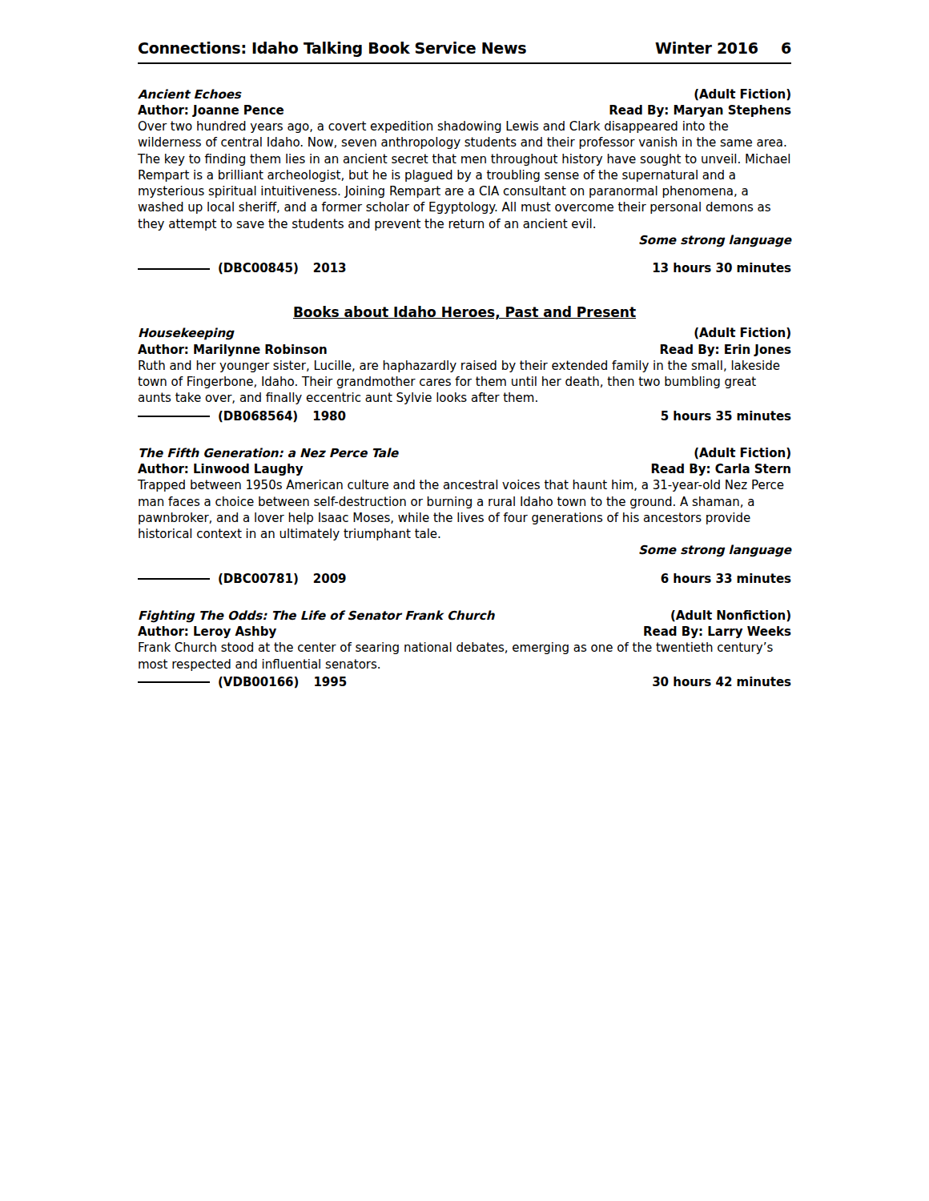Connections: Idaho Talking Book Service News Winter 2016 6
Ancient Echoes (Adult Fiction)
Author: Joanne Pence Read By: Maryan Stephens
Over two hundred years ago, a covert expedition shadowing Lewis and Clark disappeared into the wilderness of central Idaho. Now, seven anthropology students and their professor vanish in the same area. The key to finding them lies in an ancient secret that men throughout history have sought to unveil. Michael Rempart is a brilliant archeologist, but he is plagued by a troubling sense of the supernatural and a mysterious spiritual intuitiveness. Joining Rempart are a CIA consultant on paranormal phenomena, a washed up local sheriff, and a former scholar of Egyptology. All must overcome their personal demons as they attempt to save the students and prevent the return of an ancient evil.
Some strong language
(DBC00845)2013 13 hours 30 minutes
Books about Idaho Heroes, Past and Present
Housekeeping (Adult Fiction)
Author: Marilynne Robinson Read By: Erin Jones
Ruth and her younger sister, Lucille, are haphazardly raised by their extended family in the small, lakeside town of Fingerbone, Idaho. Their grandmother cares for them until her death, then two bumbling great aunts take over, and finally eccentric aunt Sylvie looks after them.
(DB068564)1980 5 hours 35 minutes
The Fifth Generation: a Nez Perce Tale (Adult Fiction)
Author: Linwood Laughy Read By: Carla Stern
Trapped between 1950s American culture and the ancestral voices that haunt him, a 31-year-old Nez Perce man faces a choice between self-destruction or burning a rural Idaho town to the ground. A shaman, a pawnbroker, and a lover help Isaac Moses, while the lives of four generations of his ancestors provide historical context in an ultimately triumphant tale.
Some strong language
(DBC00781)2009 6 hours 33 minutes
Fighting The Odds: The Life of Senator Frank Church (Adult Nonfiction)
Author: Leroy Ashby Read By: Larry Weeks
Frank Church stood at the center of searing national debates, emerging as one of the twentieth century’s most respected and influential senators.
(VDB00166)1995 30 hours 42 minutes